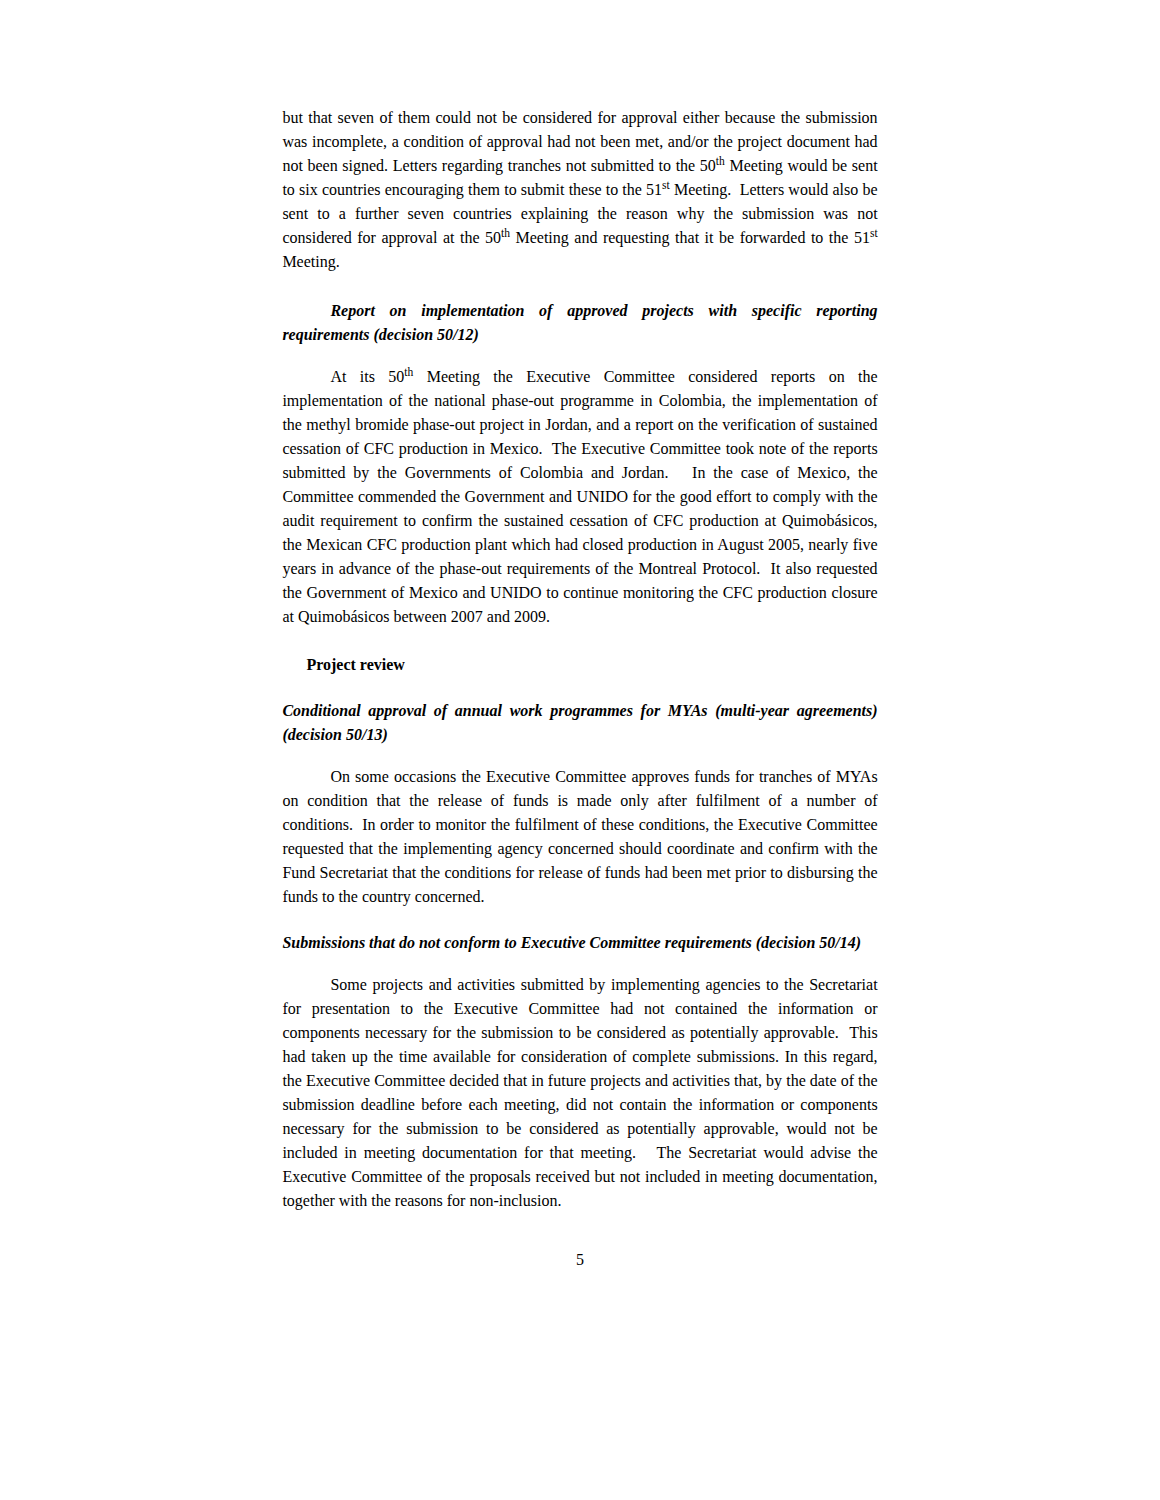but that seven of them could not be considered for approval either because the submission was incomplete, a condition of approval had not been met, and/or the project document had not been signed. Letters regarding tranches not submitted to the 50th Meeting would be sent to six countries encouraging them to submit these to the 51st Meeting. Letters would also be sent to a further seven countries explaining the reason why the submission was not considered for approval at the 50th Meeting and requesting that it be forwarded to the 51st Meeting.
Report on implementation of approved projects with specific reporting requirements (decision 50/12)
At its 50th Meeting the Executive Committee considered reports on the implementation of the national phase-out programme in Colombia, the implementation of the methyl bromide phase-out project in Jordan, and a report on the verification of sustained cessation of CFC production in Mexico. The Executive Committee took note of the reports submitted by the Governments of Colombia and Jordan. In the case of Mexico, the Committee commended the Government and UNIDO for the good effort to comply with the audit requirement to confirm the sustained cessation of CFC production at Quimobásicos, the Mexican CFC production plant which had closed production in August 2005, nearly five years in advance of the phase-out requirements of the Montreal Protocol. It also requested the Government of Mexico and UNIDO to continue monitoring the CFC production closure at Quimobásicos between 2007 and 2009.
Project review
Conditional approval of annual work programmes for MYAs (multi-year agreements) (decision 50/13)
On some occasions the Executive Committee approves funds for tranches of MYAs on condition that the release of funds is made only after fulfilment of a number of conditions. In order to monitor the fulfilment of these conditions, the Executive Committee requested that the implementing agency concerned should coordinate and confirm with the Fund Secretariat that the conditions for release of funds had been met prior to disbursing the funds to the country concerned.
Submissions that do not conform to Executive Committee requirements (decision 50/14)
Some projects and activities submitted by implementing agencies to the Secretariat for presentation to the Executive Committee had not contained the information or components necessary for the submission to be considered as potentially approvable. This had taken up the time available for consideration of complete submissions. In this regard, the Executive Committee decided that in future projects and activities that, by the date of the submission deadline before each meeting, did not contain the information or components necessary for the submission to be considered as potentially approvable, would not be included in meeting documentation for that meeting. The Secretariat would advise the Executive Committee of the proposals received but not included in meeting documentation, together with the reasons for non-inclusion.
5